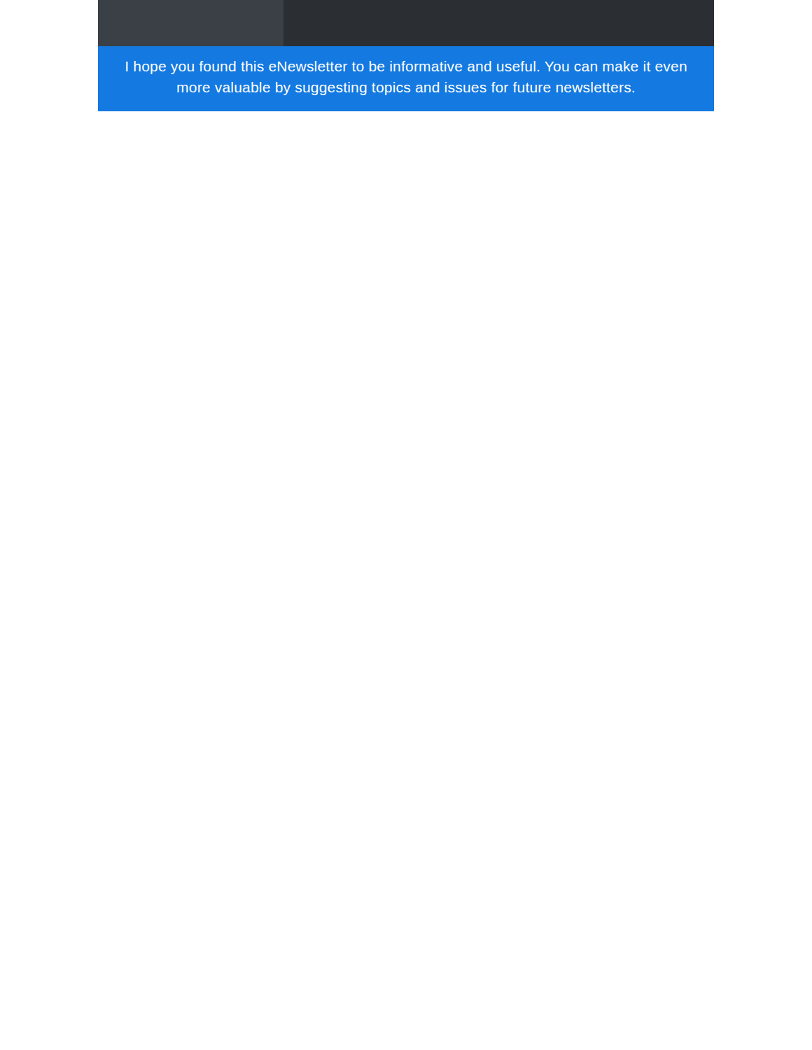I hope you found this eNewsletter to be informative and useful. You can make it even more valuable by suggesting topics and issues for future newsletters.